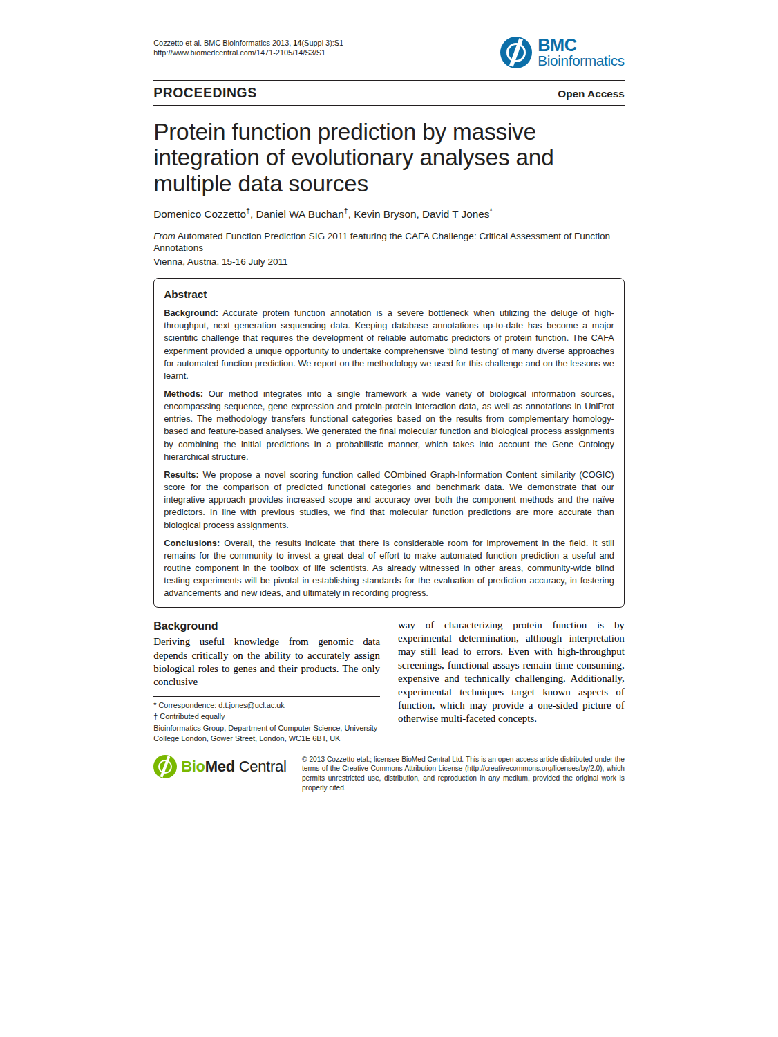Cozzetto et al. BMC Bioinformatics 2013, 14(Suppl 3):S1
http://www.biomedcentral.com/1471-2105/14/S3/S1
BMC
Bioinformatics
PROCEEDINGS
Open Access
Protein function prediction by massive integration of evolutionary analyses and multiple data sources
Domenico Cozzetto†, Daniel WA Buchan†, Kevin Bryson, David T Jones*
From Automated Function Prediction SIG 2011 featuring the CAFA Challenge: Critical Assessment of Function Annotations
Vienna, Austria. 15-16 July 2011
Abstract
Background: Accurate protein function annotation is a severe bottleneck when utilizing the deluge of high-throughput, next generation sequencing data. Keeping database annotations up-to-date has become a major scientific challenge that requires the development of reliable automatic predictors of protein function. The CAFA experiment provided a unique opportunity to undertake comprehensive ‘blind testing’ of many diverse approaches for automated function prediction. We report on the methodology we used for this challenge and on the lessons we learnt.
Methods: Our method integrates into a single framework a wide variety of biological information sources, encompassing sequence, gene expression and protein-protein interaction data, as well as annotations in UniProt entries. The methodology transfers functional categories based on the results from complementary homology-based and feature-based analyses. We generated the final molecular function and biological process assignments by combining the initial predictions in a probabilistic manner, which takes into account the Gene Ontology hierarchical structure.
Results: We propose a novel scoring function called COmbined Graph-Information Content similarity (COGIC) score for the comparison of predicted functional categories and benchmark data. We demonstrate that our integrative approach provides increased scope and accuracy over both the component methods and the naïve predictors. In line with previous studies, we find that molecular function predictions are more accurate than biological process assignments.
Conclusions: Overall, the results indicate that there is considerable room for improvement in the field. It still remains for the community to invest a great deal of effort to make automated function prediction a useful and routine component in the toolbox of life scientists. As already witnessed in other areas, community-wide blind testing experiments will be pivotal in establishing standards for the evaluation of prediction accuracy, in fostering advancements and new ideas, and ultimately in recording progress.
Background
Deriving useful knowledge from genomic data depends critically on the ability to accurately assign biological roles to genes and their products. The only conclusive
* Correspondence: d.t.jones@ucl.ac.uk
† Contributed equally
Bioinformatics Group, Department of Computer Science, University College London, Gower Street, London, WC1E 6BT, UK
way of characterizing protein function is by experimental determination, although interpretation may still lead to errors. Even with high-throughput screenings, functional assays remain time consuming, expensive and technically challenging. Additionally, experimental techniques target known aspects of function, which may provide a one-sided picture of otherwise multi-faceted concepts.
Bio Med Central
© 2013 Cozzetto etal.; licensee BioMed Central Ltd. This is an open access article distributed under the terms of the Creative Commons Attribution License (http://creativecommons.org/licenses/by/2.0), which permits unrestricted use, distribution, and reproduction in any medium, provided the original work is properly cited.